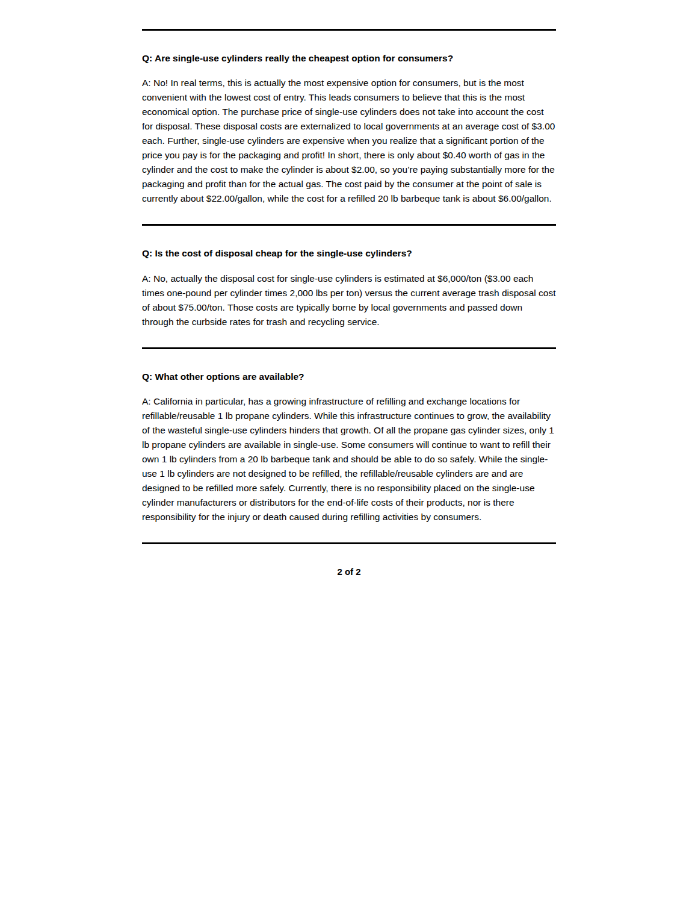Q: Are single-use cylinders really the cheapest option for consumers?
A: No! In real terms, this is actually the most expensive option for consumers, but is the most convenient with the lowest cost of entry. This leads consumers to believe that this is the most economical option. The purchase price of single-use cylinders does not take into account the cost for disposal. These disposal costs are externalized to local governments at an average cost of $3.00 each. Further, single-use cylinders are expensive when you realize that a significant portion of the price you pay is for the packaging and profit! In short, there is only about $0.40 worth of gas in the cylinder and the cost to make the cylinder is about $2.00, so you’re paying substantially more for the packaging and profit than for the actual gas. The cost paid by the consumer at the point of sale is currently about $22.00/gallon, while the cost for a refilled 20 lb barbeque tank is about $6.00/gallon.
Q: Is the cost of disposal cheap for the single-use cylinders?
A: No, actually the disposal cost for single-use cylinders is estimated at $6,000/ton ($3.00 each times one-pound per cylinder times 2,000 lbs per ton) versus the current average trash disposal cost of about $75.00/ton. Those costs are typically borne by local governments and passed down through the curbside rates for trash and recycling service.
Q: What other options are available?
A: California in particular, has a growing infrastructure of refilling and exchange locations for refillable/reusable 1 lb propane cylinders. While this infrastructure continues to grow, the availability of the wasteful single-use cylinders hinders that growth. Of all the propane gas cylinder sizes, only 1 lb propane cylinders are available in single-use. Some consumers will continue to want to refill their own 1 lb cylinders from a 20 lb barbeque tank and should be able to do so safely. While the single-use 1 lb cylinders are not designed to be refilled, the refillable/reusable cylinders are and are designed to be refilled more safely. Currently, there is no responsibility placed on the single-use cylinder manufacturers or distributors for the end-of-life costs of their products, nor is there responsibility for the injury or death caused during refilling activities by consumers.
2 of 2